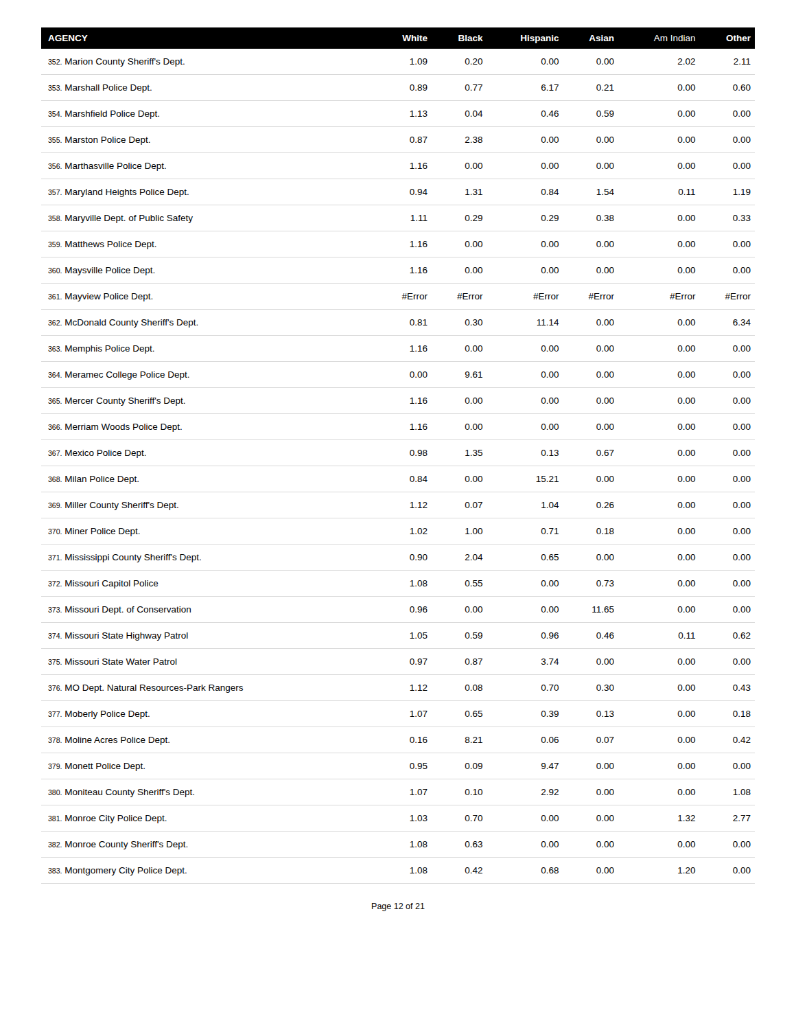| AGENCY | White | Black | Hispanic | Asian | Am Indian | Other |
| --- | --- | --- | --- | --- | --- | --- |
| 352. Marion County Sheriff's Dept. | 1.09 | 0.20 | 0.00 | 0.00 | 2.02 | 2.11 |
| 353. Marshall Police Dept. | 0.89 | 0.77 | 6.17 | 0.21 | 0.00 | 0.60 |
| 354. Marshfield Police Dept. | 1.13 | 0.04 | 0.46 | 0.59 | 0.00 | 0.00 |
| 355. Marston Police Dept. | 0.87 | 2.38 | 0.00 | 0.00 | 0.00 | 0.00 |
| 356. Marthasville Police Dept. | 1.16 | 0.00 | 0.00 | 0.00 | 0.00 | 0.00 |
| 357. Maryland Heights Police Dept. | 0.94 | 1.31 | 0.84 | 1.54 | 0.11 | 1.19 |
| 358. Maryville Dept. of Public Safety | 1.11 | 0.29 | 0.29 | 0.38 | 0.00 | 0.33 |
| 359. Matthews Police Dept. | 1.16 | 0.00 | 0.00 | 0.00 | 0.00 | 0.00 |
| 360. Maysville Police Dept. | 1.16 | 0.00 | 0.00 | 0.00 | 0.00 | 0.00 |
| 361. Mayview Police Dept. | #Error | #Error | #Error | #Error | #Error | #Error |
| 362. McDonald County Sheriff's Dept. | 0.81 | 0.30 | 11.14 | 0.00 | 0.00 | 6.34 |
| 363. Memphis Police Dept. | 1.16 | 0.00 | 0.00 | 0.00 | 0.00 | 0.00 |
| 364. Meramec College Police Dept. | 0.00 | 9.61 | 0.00 | 0.00 | 0.00 | 0.00 |
| 365. Mercer County Sheriff's Dept. | 1.16 | 0.00 | 0.00 | 0.00 | 0.00 | 0.00 |
| 366. Merriam Woods Police Dept. | 1.16 | 0.00 | 0.00 | 0.00 | 0.00 | 0.00 |
| 367. Mexico Police Dept. | 0.98 | 1.35 | 0.13 | 0.67 | 0.00 | 0.00 |
| 368. Milan Police Dept. | 0.84 | 0.00 | 15.21 | 0.00 | 0.00 | 0.00 |
| 369. Miller County Sheriff's Dept. | 1.12 | 0.07 | 1.04 | 0.26 | 0.00 | 0.00 |
| 370. Miner Police Dept. | 1.02 | 1.00 | 0.71 | 0.18 | 0.00 | 0.00 |
| 371. Mississippi County Sheriff's Dept. | 0.90 | 2.04 | 0.65 | 0.00 | 0.00 | 0.00 |
| 372. Missouri Capitol Police | 1.08 | 0.55 | 0.00 | 0.73 | 0.00 | 0.00 |
| 373. Missouri Dept. of Conservation | 0.96 | 0.00 | 0.00 | 11.65 | 0.00 | 0.00 |
| 374. Missouri State Highway Patrol | 1.05 | 0.59 | 0.96 | 0.46 | 0.11 | 0.62 |
| 375. Missouri State Water Patrol | 0.97 | 0.87 | 3.74 | 0.00 | 0.00 | 0.00 |
| 376. MO Dept. Natural Resources-Park Rangers | 1.12 | 0.08 | 0.70 | 0.30 | 0.00 | 0.43 |
| 377. Moberly Police Dept. | 1.07 | 0.65 | 0.39 | 0.13 | 0.00 | 0.18 |
| 378. Moline Acres Police Dept. | 0.16 | 8.21 | 0.06 | 0.07 | 0.00 | 0.42 |
| 379. Monett Police Dept. | 0.95 | 0.09 | 9.47 | 0.00 | 0.00 | 0.00 |
| 380. Moniteau County Sheriff's Dept. | 1.07 | 0.10 | 2.92 | 0.00 | 0.00 | 1.08 |
| 381. Monroe City Police Dept. | 1.03 | 0.70 | 0.00 | 0.00 | 1.32 | 2.77 |
| 382. Monroe County Sheriff's Dept. | 1.08 | 0.63 | 0.00 | 0.00 | 0.00 | 0.00 |
| 383. Montgomery City Police Dept. | 1.08 | 0.42 | 0.68 | 0.00 | 1.20 | 0.00 |
Page 12 of 21